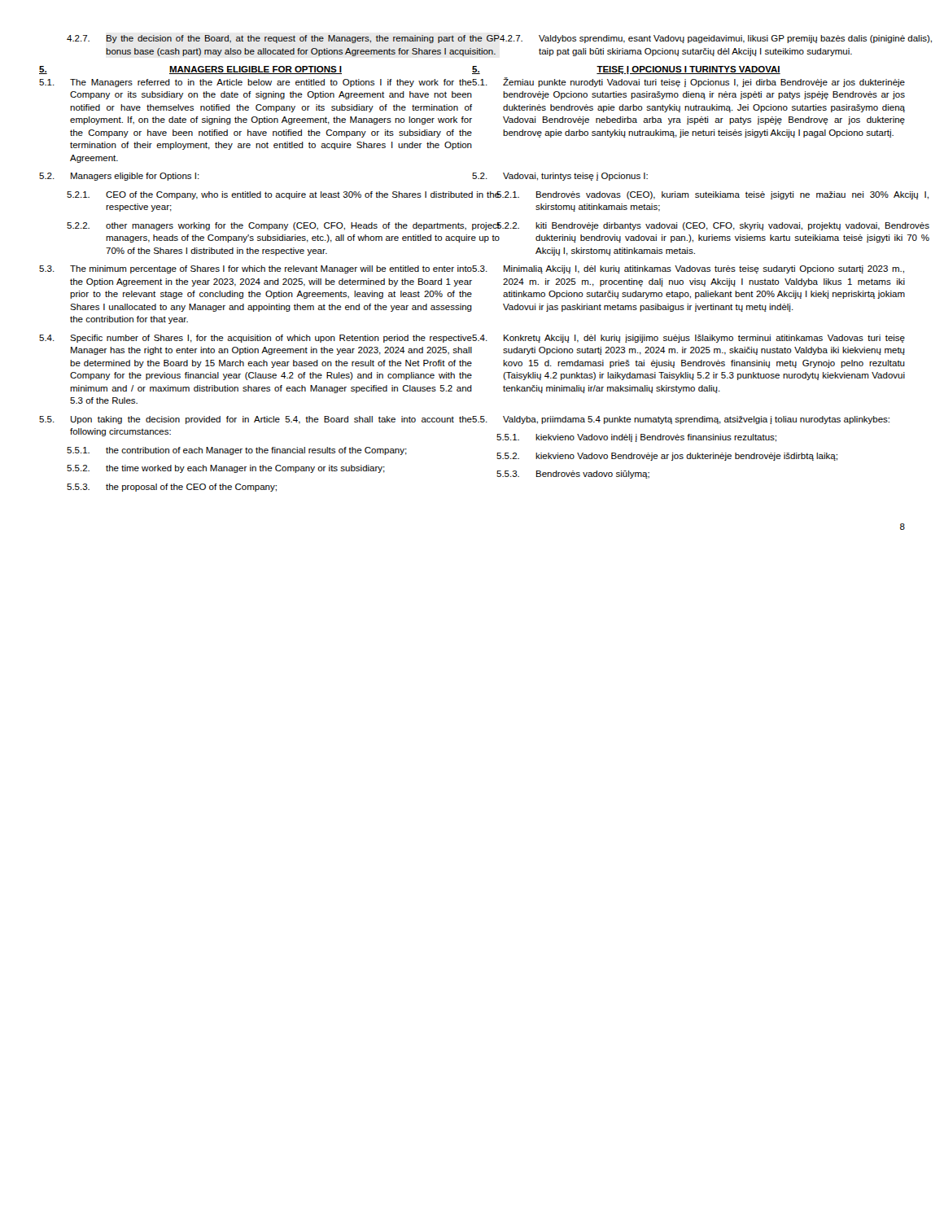| 4.2.7. By the decision of the Board, at the request of the Managers, the remaining part of the GP bonus base (cash part) may also be allocated for Options Agreements for Shares I acquisition. | 4.2.7. Valdybos sprendimu, esant Vadovų pageidavimui, likusi GP premijų bazės dalis (piniginė dalis), taip pat gali būti skiriama Opcionų sutarčių dėl Akcijų I suteikimo sudarymui. |
| 5. MANAGERS ELIGIBLE FOR OPTIONS I | 5. TEISĘ Į OPCIONUS I TURINTYS VADOVAI |
| 5.1. The Managers referred to in the Article below are entitled to Options I if they work for the Company or its subsidiary on the date of signing the Option Agreement and have not been notified or have themselves notified the Company or its subsidiary of the termination of employment. If, on the date of signing the Option Agreement, the Managers no longer work for the Company or have been notified or have notified the Company or its subsidiary of the termination of their employment, they are not entitled to acquire Shares I under the Option Agreement. | 5.1. Žemiau punkte nurodyti Vadovai turi teisę į Opcionus I, jei dirba Bendrovėje ar jos dukterinėje bendrovėje Opciono sutarties pasirašymo dieną ir nėra įspėti ar patys įspėję Bendrovės ar jos dukterinės bendrovės apie darbo santykių nutraukimą. Jei Opciono sutarties pasirašymo dieną Vadovai Bendrovėje nebedirba arba yra įspėti ar patys įspėję Bendrovę ar jos dukterinę bendrovę apie darbo santykių nutraukimą, jie neturi teisės įsigyti Akcijų I pagal Opciono sutartį. |
| 5.2. Managers eligible for Options I: 5.2.1. CEO of the Company, who is entitled to acquire at least 30% of the Shares I distributed in the respective year; 5.2.2. other managers working for the Company (CEO, CFO, Heads of the departments, project managers, heads of the Company's subsidiaries, etc.), all of whom are entitled to acquire up to 70% of the Shares I distributed in the respective year. | 5.2. Vadovai, turintys teisę į Opcionus I: 5.2.1. Bendrovės vadovas (CEO), kuriam suteikiama teisė įsigyti ne mažiau nei 30% Akcijų I, skirstomų atitinkamais metais; 5.2.2. kiti Bendrovėje dirbantys vadovai (CEO, CFO, skyrių vadovai, projektų vadovai, Bendrovės dukterinių bendrovių vadovai ir pan.), kuriems visiems kartu suteikiama teisė įsigyti iki 70 % Akcijų I, skirstomų atitinkamais metais. |
| 5.3. The minimum percentage of Shares I for which the relevant Manager will be entitled to enter into the Option Agreement in the year 2023, 2024 and 2025, will be determined by the Board 1 year prior to the relevant stage of concluding the Option Agreements, leaving at least 20% of the Shares I unallocated to any Manager and appointing them at the end of the year and assessing the contribution for that year. | 5.3. Minimalią Akcijų I, dėl kurių atitinkamas Vadovas turės teisę sudaryti Opciono sutartį 2023 m., 2024 m. ir 2025 m., procentinę dalį nuo visų Akcijų I nustato Valdyba likus 1 metams iki atitinkamo Opciono sutarčių sudarymo etapo, paliekant bent 20% Akcijų I kiekį nepriskirtą jokiam Vadovui ir jas paskiriant metams pasibaigus ir įvertinant tų metų indėlį. |
| 5.4. Specific number of Shares I, for the acquisition of which upon Retention period the respective Manager has the right to enter into an Option Agreement in the year 2023, 2024 and 2025, shall be determined by the Board by 15 March each year based on the result of the Net Profit of the Company for the previous financial year (Clause 4.2 of the Rules) and in compliance with the minimum and / or maximum distribution shares of each Manager specified in Clauses 5.2 and 5.3 of the Rules. | 5.4. Konkretų Akcijų I, dėl kurių įsigijimo suėjus Išlaikymo terminui atitinkamas Vadovas turi teisę sudaryti Opciono sutartį 2023 m., 2024 m. ir 2025 m., skaičių nustato Valdyba iki kiekvienų metų kovo 15 d. remdamasi prieš tai ėjusių Bendrovės finansinių metų Grynojo pelno rezultatu (Taisyklių 4.2 punktas) ir laikydamasi Taisyklių 5.2 ir 5.3 punktuose nurodytų kiekvienam Vadovui tenkančių minimalių ir/ar maksimalių skirstymo dalių. |
| 5.5. Upon taking the decision provided for in Article 5.4, the Board shall take into account the following circumstances: 5.5.1. the contribution of each Manager to the financial results of the Company; 5.5.2. the time worked by each Manager in the Company or its subsidiary; 5.5.3. the proposal of the CEO of the Company; | 5.5. Valdyba, priimdama 5.4 punkte numatytą sprendimą, atsižvelgia į toliau nurodytas aplinkybes: 5.5.1. kiekvieno Vadovo indėlį į Bendrovės finansinius rezultatus; 5.5.2. kiekvieno Vadovo Bendrovėje ar jos dukterinėje bendrovėje išdirbtą laiką; 5.5.3. Bendrovės vadovo siūlymą; |
8